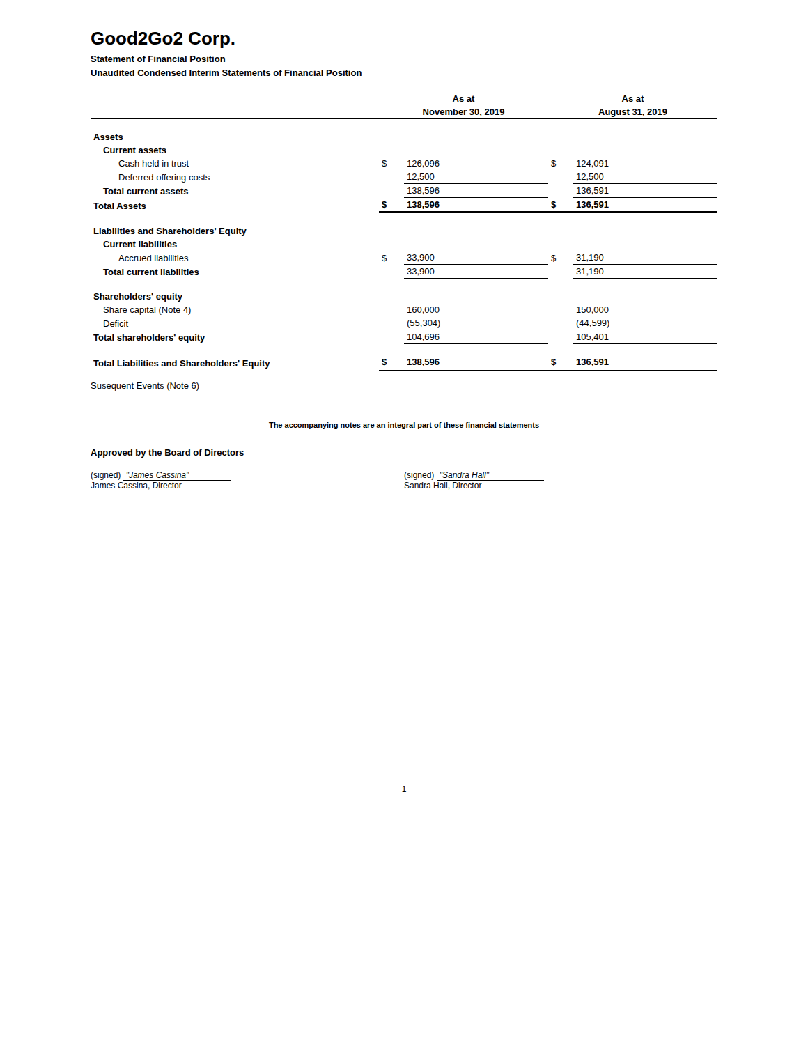Good2Go2 Corp.
Statement of Financial Position
Unaudited Condensed Interim Statements of Financial Position
| | As at | As at |
| | November 30, 2019 | August 31, 2019 |
| Assets | | | | |
| Current assets | | | | |
| Cash held in trust | $ | 126,096 | $ | 124,091 |
| Deferred offering costs | | 12,500 | | 12,500 |
| Total current assets | | 138,596 | | 136,591 |
| Total Assets | $ | 138,596 | $ | 136,591 |
| Liabilities and Shareholders' Equity | | | | |
| Current liabilities | | | | |
| Accrued liabilities | $ | 33,900 | $ | 31,190 |
| Total current liabilities | | 33,900 | | 31,190 |
| Shareholders' equity | | | | |
| Share capital (Note 4) | | 160,000 | | 150,000 |
| Deficit | | (55,304) | | (44,599) |
| Total shareholders' equity | | 104,696 | | 105,401 |
| Total Liabilities and Shareholders' Equity | $ | 138,596 | $ | 136,591 |
Susequent Events (Note 6)
The accompanying notes are an integral part of these financial statements
Approved by the Board of Directors
| (signed) "James Cassina" | (signed) "Sandra Hall" |
| James Cassina, Director | Sandra Hall, Director |
1